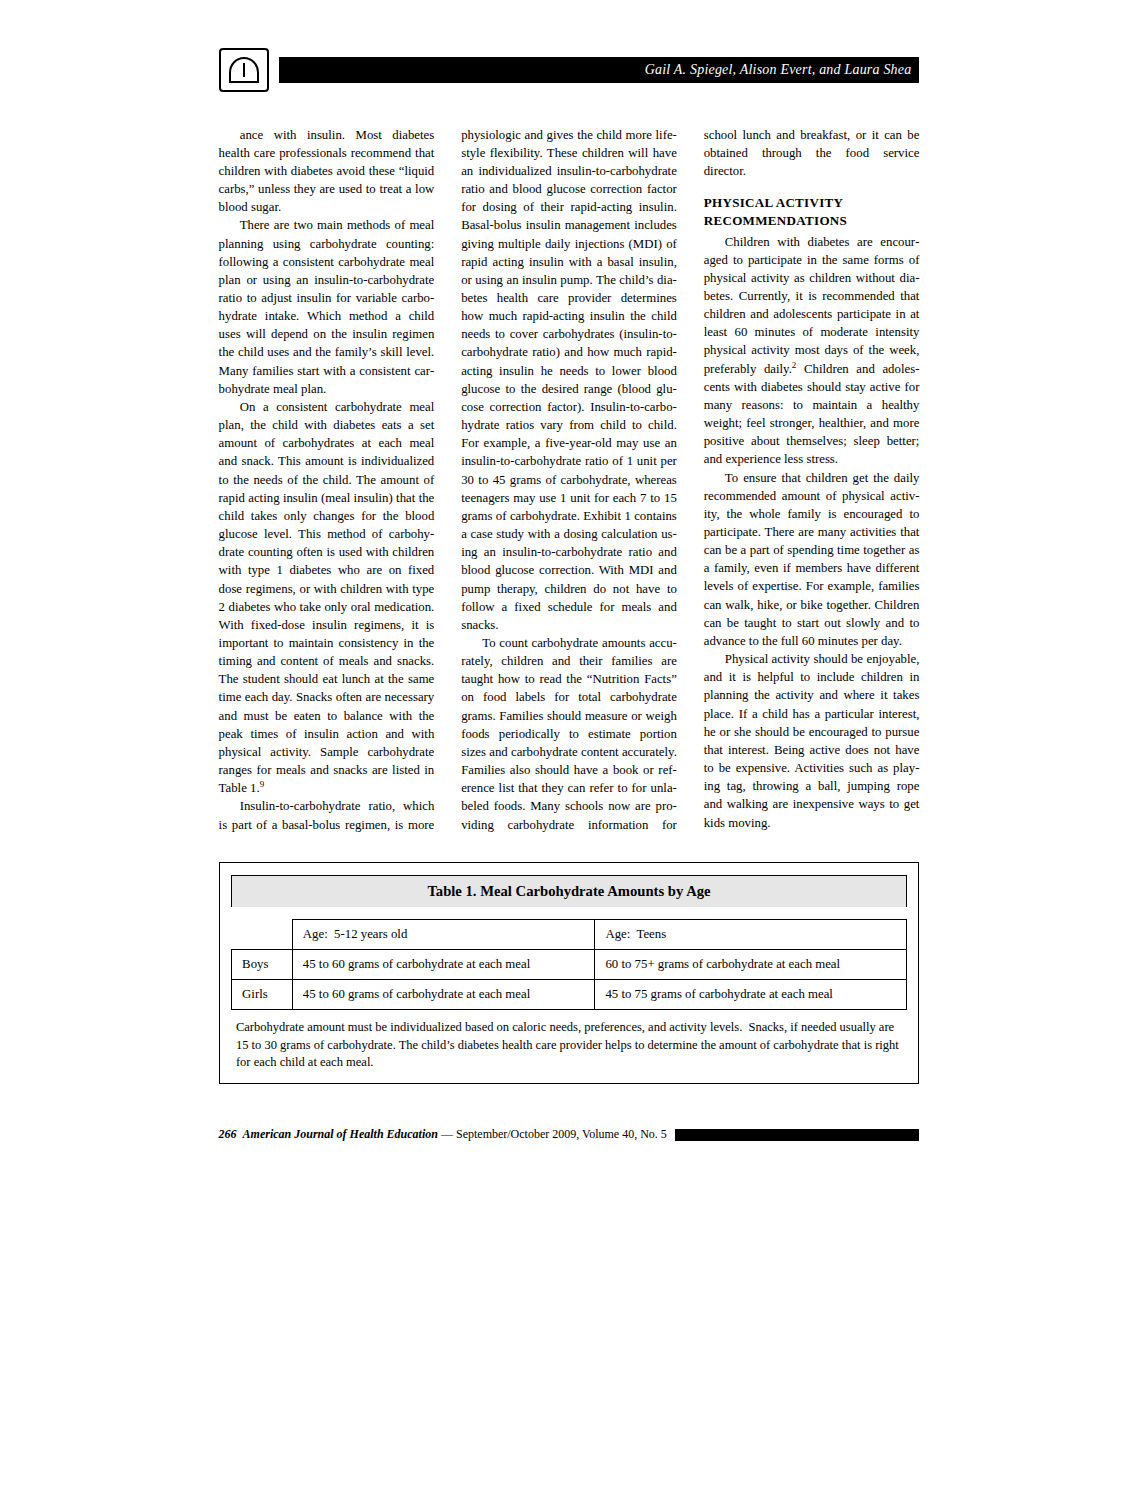Gail A. Spiegel, Alison Evert, and Laura Shea
ance with insulin. Most diabetes health care professionals recommend that children with diabetes avoid these “liquid carbs,” unless they are used to treat a low blood sugar.
There are two main methods of meal planning using carbohydrate counting: following a consistent carbohydrate meal plan or using an insulin-to-carbohydrate ratio to adjust insulin for variable carbohydrate intake. Which method a child uses will depend on the insulin regimen the child uses and the family’s skill level. Many families start with a consistent carbohydrate meal plan.
On a consistent carbohydrate meal plan, the child with diabetes eats a set amount of carbohydrates at each meal and snack. This amount is individualized to the needs of the child. The amount of rapid acting insulin (meal insulin) that the child takes only changes for the blood glucose level. This method of carbohydrate counting often is used with children with type 1 diabetes who are on fixed dose regimens, or with children with type 2 diabetes who take only oral medication. With fixed-dose insulin regimens, it is important to maintain consistency in the timing and content of meals and snacks. The student should eat lunch at the same time each day. Snacks often are necessary and must be eaten to balance with the peak times of insulin action and with physical activity. Sample carbohydrate ranges for meals and snacks are listed in Table 1.9
Insulin-to-carbohydrate ratio, which is part of a basal-bolus regimen, is more physiologic and gives the child more lifestyle flexibility. These children will have an individualized insulin-to-carbohydrate ratio and blood glucose correction factor for dosing of their rapid-acting insulin. Basal-bolus insulin management includes giving multiple daily injections (MDI) of rapid acting insulin with a basal insulin, or using an insulin pump. The child’s diabetes health care provider determines how much rapid-acting insulin the child needs to cover carbohydrates (insulin-to-carbohydrate ratio) and how much rapid-acting insulin he needs to lower blood glucose to the desired range (blood glucose correction factor). Insulin-to-carbohydrate ratios vary from child to child. For example, a five-year-old may use an insulin-to-carbohydrate ratio of 1 unit per 30 to 45 grams of carbohydrate, whereas teenagers may use 1 unit for each 7 to 15 grams of carbohydrate. Exhibit 1 contains a case study with a dosing calculation using an insulin-to-carbohydrate ratio and blood glucose correction. With MDI and pump therapy, children do not have to follow a fixed schedule for meals and snacks.
To count carbohydrate amounts accurately, children and their families are taught how to read the “Nutrition Facts” on food labels for total carbohydrate grams. Families should measure or weigh foods periodically to estimate portion sizes and carbohydrate content accurately. Families also should have a book or reference list that they can refer to for unlabeled foods. Many schools now are providing carbohydrate information for school lunch and breakfast, or it can be obtained through the food service director.
PHYSICAL ACTIVITY
RECOMMENDATIONS
Children with diabetes are encouraged to participate in the same forms of physical activity as children without diabetes. Currently, it is recommended that children and adolescents participate in at least 60 minutes of moderate intensity physical activity most days of the week, preferably daily.2 Children and adolescents with diabetes should stay active for many reasons: to maintain a healthy weight; feel stronger, healthier, and more positive about themselves; sleep better; and experience less stress.
To ensure that children get the daily recommended amount of physical activity, the whole family is encouraged to participate. There are many activities that can be a part of spending time together as a family, even if members have different levels of expertise. For example, families can walk, hike, or bike together. Children can be taught to start out slowly and to advance to the full 60 minutes per day.
Physical activity should be enjoyable, and it is helpful to include children in planning the activity and where it takes place. If a child has a particular interest, he or she should be encouraged to pursue that interest. Being active does not have to be expensive. Activities such as playing tag, throwing a ball, jumping rope and walking are inexpensive ways to get kids moving.
Table 1. Meal Carbohydrate Amounts by Age
| | Age: 5-12 years old | Age: Teens |
| Boys | 45 to 60 grams of carbohydrate at each meal | 60 to 75+ grams of carbohydrate at each meal |
| Girls | 45 to 60 grams of carbohydrate at each meal | 45 to 75 grams of carbohydrate at each meal |
Carbohydrate amount must be individualized based on caloric needs, preferences, and activity levels. Snacks, if needed usually are 15 to 30 grams of carbohydrate. The child’s diabetes health care provider helps to determine the amount of carbohydrate that is right for each child at each meal.
266 American Journal of Health Education — September/October 2009, Volume 40, No. 5